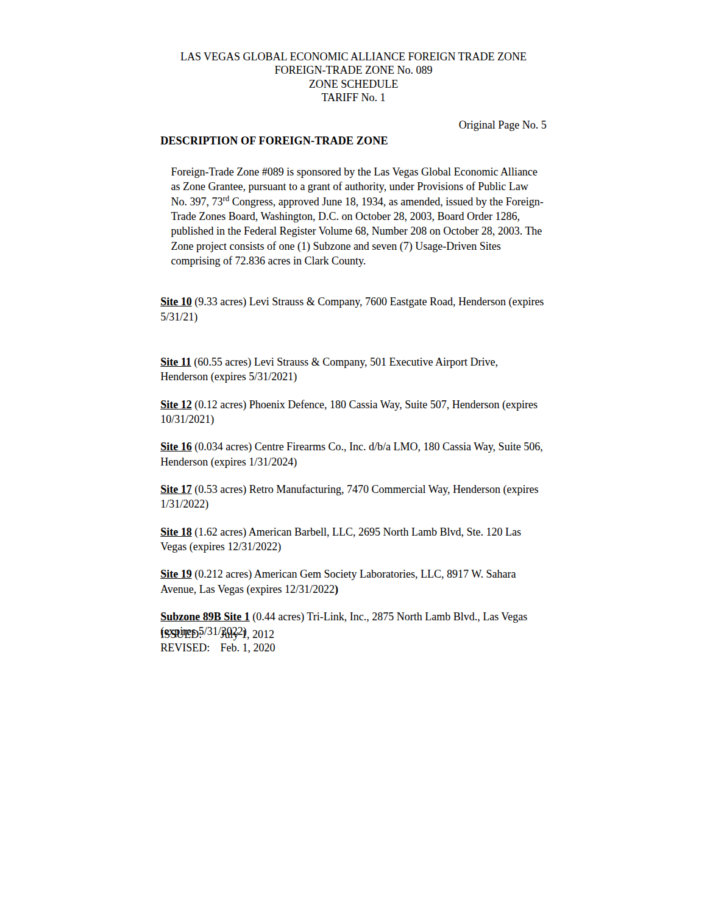LAS VEGAS GLOBAL ECONOMIC ALLIANCE FOREIGN TRADE ZONE
FOREIGN-TRADE ZONE No. 089
ZONE SCHEDULE
TARIFF No. 1
Original Page No. 5
DESCRIPTION OF FOREIGN-TRADE ZONE
Foreign-Trade Zone #089 is sponsored by the Las Vegas Global Economic Alliance as Zone Grantee, pursuant to a grant of authority, under Provisions of Public Law No. 397, 73rd Congress, approved June 18, 1934, as amended, issued by the Foreign-Trade Zones Board, Washington, D.C. on October 28, 2003, Board Order 1286, published in the Federal Register Volume 68, Number 208 on October 28, 2003. The Zone project consists of one (1) Subzone and seven (7) Usage-Driven Sites comprising of 72.836 acres in Clark County.
Site 10 (9.33 acres) Levi Strauss & Company, 7600 Eastgate Road, Henderson (expires 5/31/21)
Site 11 (60.55 acres) Levi Strauss & Company, 501 Executive Airport Drive, Henderson (expires 5/31/2021)
Site 12 (0.12 acres) Phoenix Defence, 180 Cassia Way, Suite 507, Henderson (expires 10/31/2021)
Site 16 (0.034 acres) Centre Firearms Co., Inc. d/b/a LMO, 180 Cassia Way, Suite 506, Henderson (expires 1/31/2024)
Site 17 (0.53 acres) Retro Manufacturing, 7470 Commercial Way, Henderson (expires 1/31/2022)
Site 18 (1.62 acres) American Barbell, LLC, 2695 North Lamb Blvd, Ste. 120 Las Vegas (expires 12/31/2022)
Site 19 (0.212 acres) American Gem Society Laboratories, LLC, 8917 W. Sahara Avenue, Las Vegas (expires 12/31/2022)
Subzone 89B Site 1 (0.44 acres) Tri-Link, Inc., 2875 North Lamb Blvd., Las Vegas (expires 5/31/2022)
| ISSUED: | July 1, 2012 |
| REVISED: | Feb. 1, 2020 |